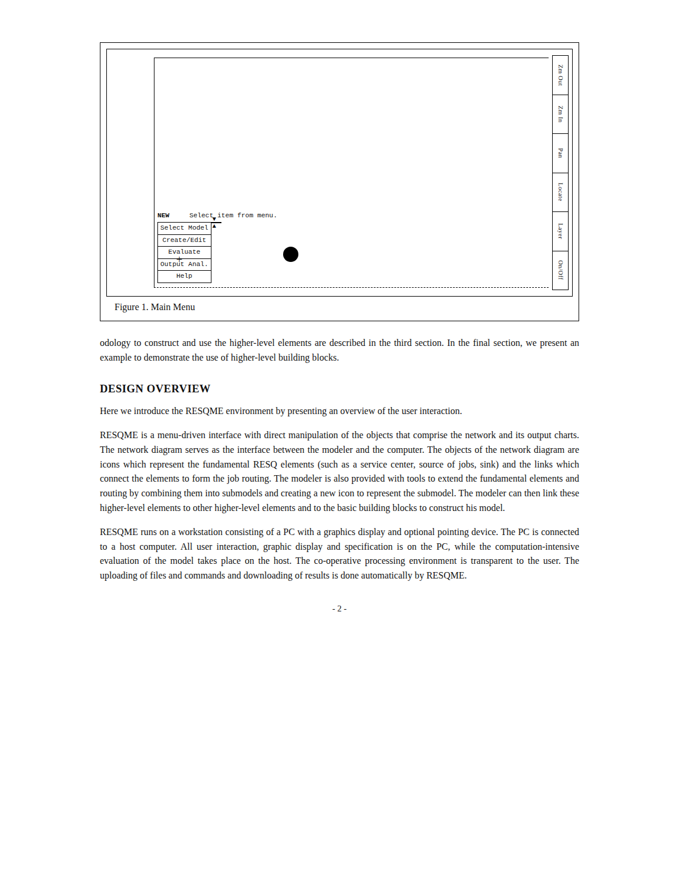Zm Out
Zm In
Pan
Locate
Layer
On/Off
+
NEW Select item from menu.
Select Model
Create/Edit
Evaluate
Output Anal.
Help
▲▼
Figure 1. Main Menu
odology to construct and use the higher-level elements are described in the third section. In the final section, we present an example to demonstrate the use of higher-level building blocks.
DESIGN OVERVIEW
Here we introduce the RESQME environment by presenting an overview of the user interaction.
RESQME is a menu-driven interface with direct manipulation of the objects that comprise the network and its output charts. The network diagram serves as the interface between the modeler and the computer. The objects of the network diagram are icons which represent the fundamental RESQ elements (such as a service center, source of jobs, sink) and the links which connect the elements to form the job routing. The modeler is also provided with tools to extend the fundamental elements and routing by combining them into submodels and creating a new icon to represent the submodel. The modeler can then link these higher-level elements to other higher-level elements and to the basic building blocks to construct his model.
RESQME runs on a workstation consisting of a PC with a graphics display and optional pointing device. The PC is connected to a host computer. All user interaction, graphic display and specification is on the PC, while the computation-intensive evaluation of the model takes place on the host. The co-operative processing environment is transparent to the user. The uploading of files and commands and downloading of results is done automatically by RESQME.
- 2 -